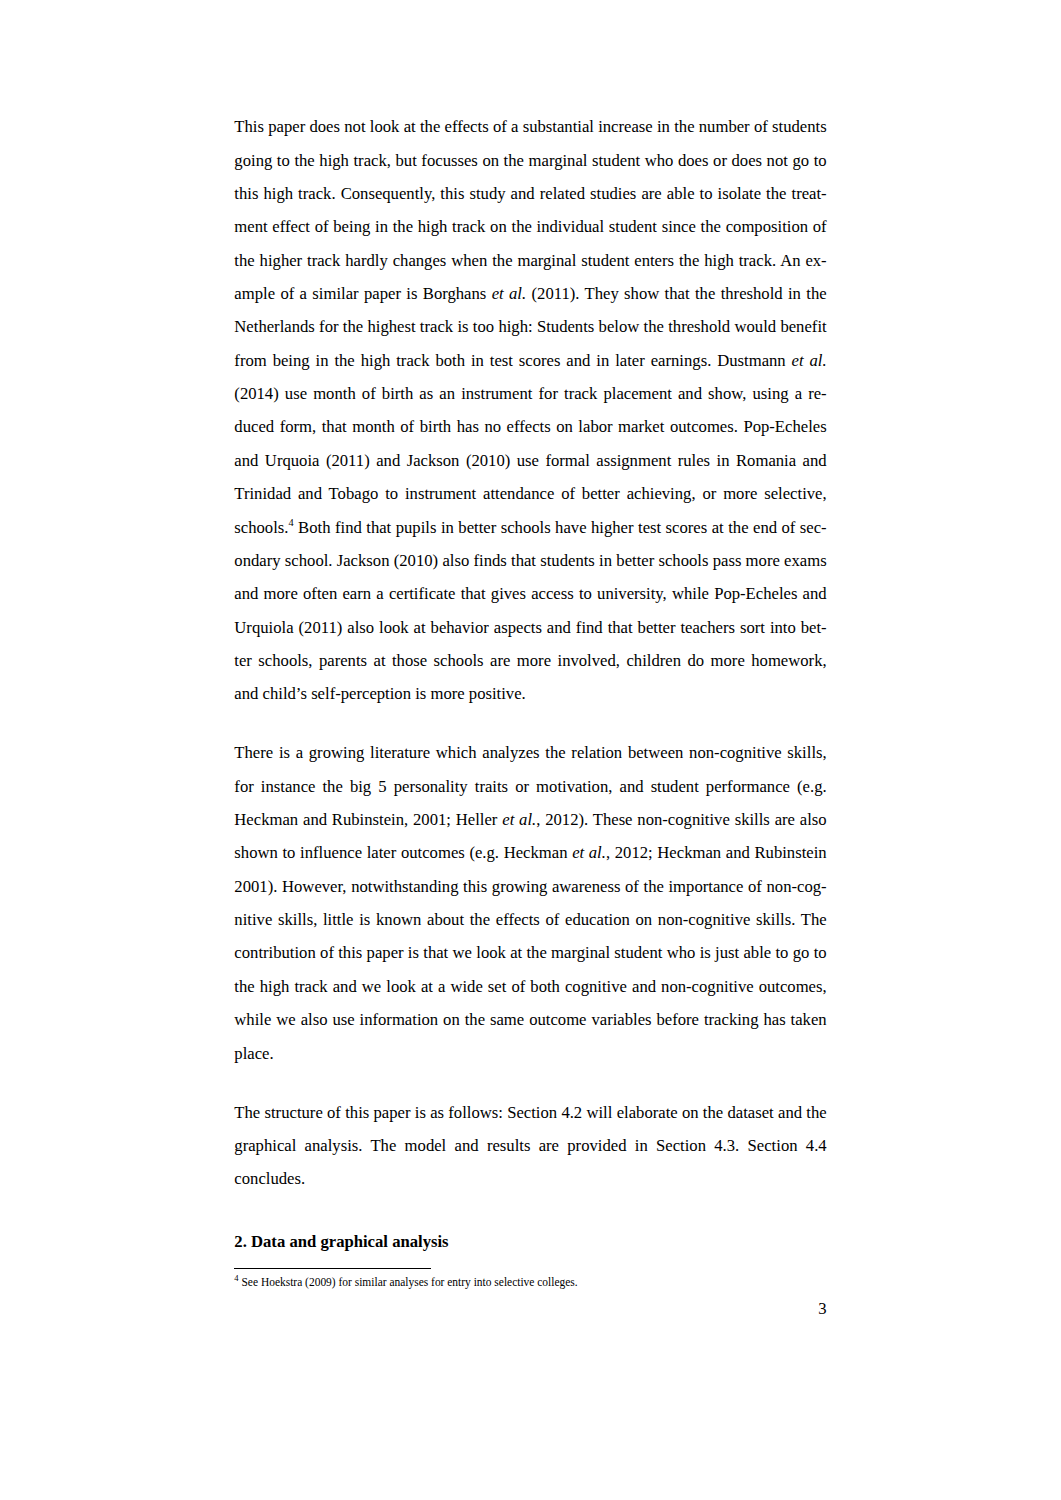This paper does not look at the effects of a substantial increase in the number of students going to the high track, but focusses on the marginal student who does or does not go to this high track. Consequently, this study and related studies are able to isolate the treatment effect of being in the high track on the individual student since the composition of the higher track hardly changes when the marginal student enters the high track. An example of a similar paper is Borghans et al. (2011). They show that the threshold in the Netherlands for the highest track is too high: Students below the threshold would benefit from being in the high track both in test scores and in later earnings. Dustmann et al. (2014) use month of birth as an instrument for track placement and show, using a reduced form, that month of birth has no effects on labor market outcomes. Pop-Echeles and Urquoia (2011) and Jackson (2010) use formal assignment rules in Romania and Trinidad and Tobago to instrument attendance of better achieving, or more selective, schools.4 Both find that pupils in better schools have higher test scores at the end of secondary school. Jackson (2010) also finds that students in better schools pass more exams and more often earn a certificate that gives access to university, while Pop-Echeles and Urquiola (2011) also look at behavior aspects and find that better teachers sort into better schools, parents at those schools are more involved, children do more homework, and child’s self-perception is more positive.
There is a growing literature which analyzes the relation between non-cognitive skills, for instance the big 5 personality traits or motivation, and student performance (e.g. Heckman and Rubinstein, 2001; Heller et al., 2012). These non-cognitive skills are also shown to influence later outcomes (e.g. Heckman et al., 2012; Heckman and Rubinstein 2001). However, notwithstanding this growing awareness of the importance of non-cognitive skills, little is known about the effects of education on non-cognitive skills. The contribution of this paper is that we look at the marginal student who is just able to go to the high track and we look at a wide set of both cognitive and non-cognitive outcomes, while we also use information on the same outcome variables before tracking has taken place.
The structure of this paper is as follows: Section 4.2 will elaborate on the dataset and the graphical analysis. The model and results are provided in Section 4.3. Section 4.4 concludes.
2. Data and graphical analysis
4 See Hoekstra (2009) for similar analyses for entry into selective colleges.
3